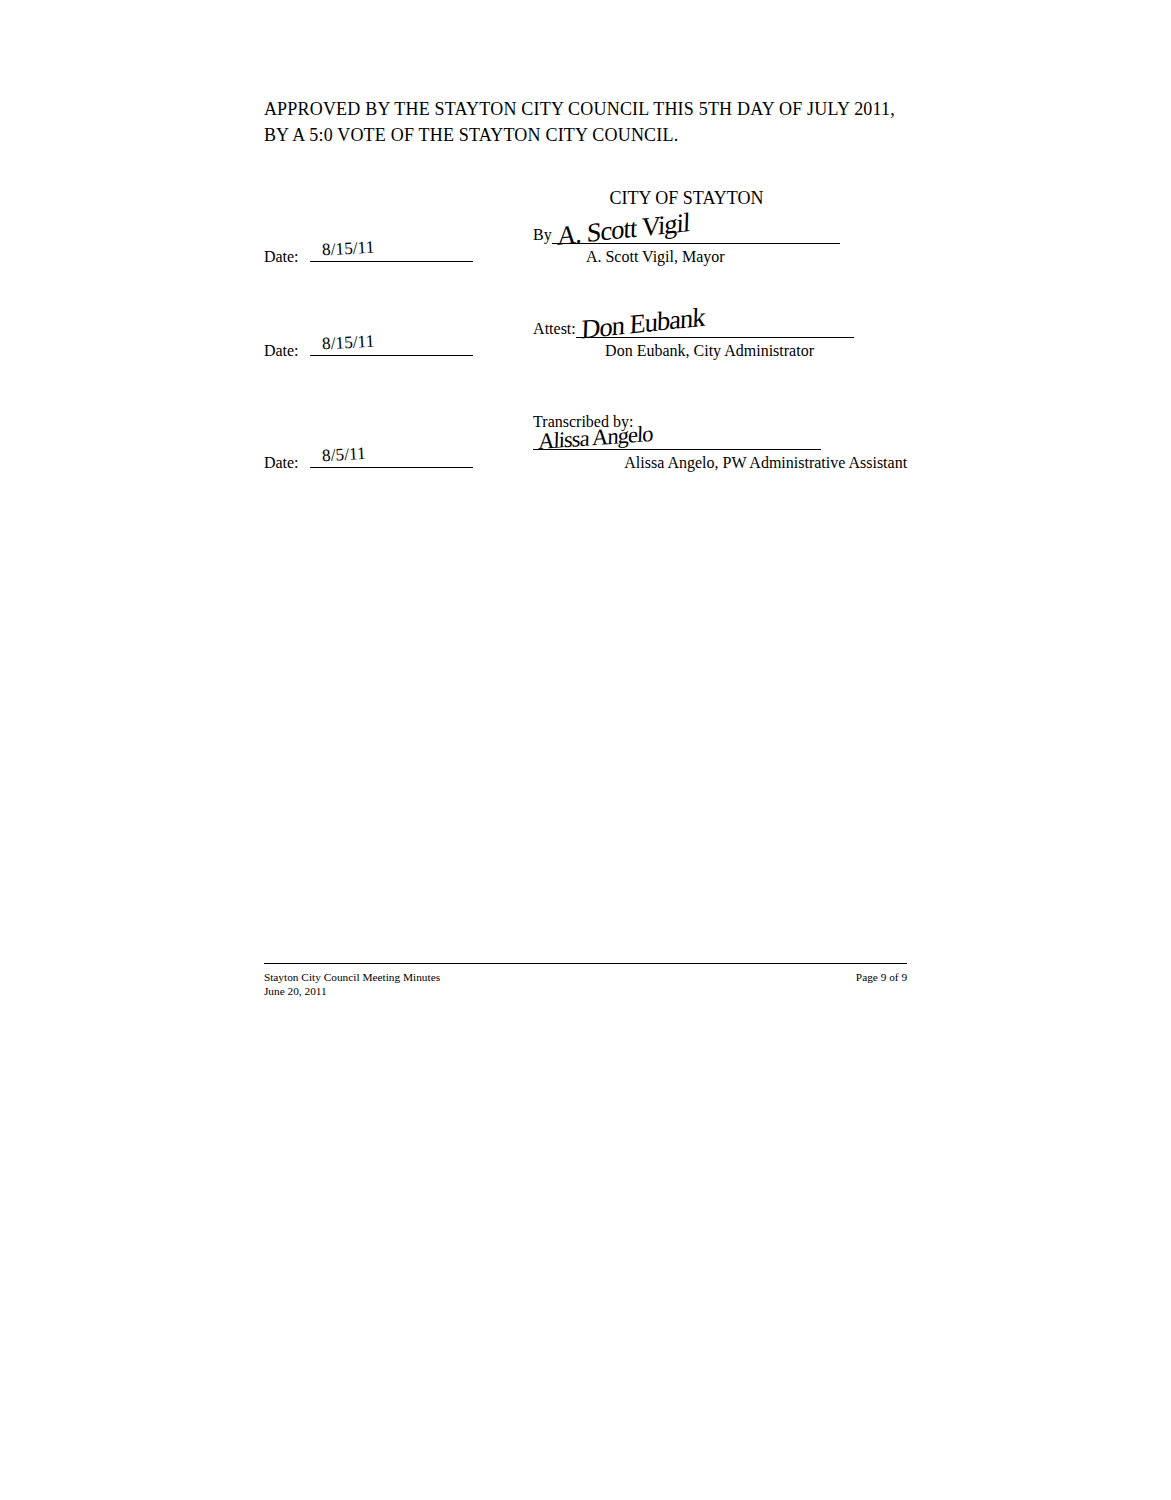APPROVED BY THE STAYTON CITY COUNCIL THIS 5TH DAY OF JULY 2011, BY A 5:0 VOTE OF THE STAYTON CITY COUNCIL.
CITY OF STAYTON
| Date: 8/15/11 | By A. Scott Vigil A. Scott Vigil, Mayor |
| Date: 8/15/11 | Attest: Don Eubank Don Eubank, City Administrator |
| Date: 8/5/11 | Transcribed by: Alissa Angelo Alissa Angelo, PW Administrative Assistant |
Stayton City Council Meeting Minutes
June 20, 2011
Page 9 of 9